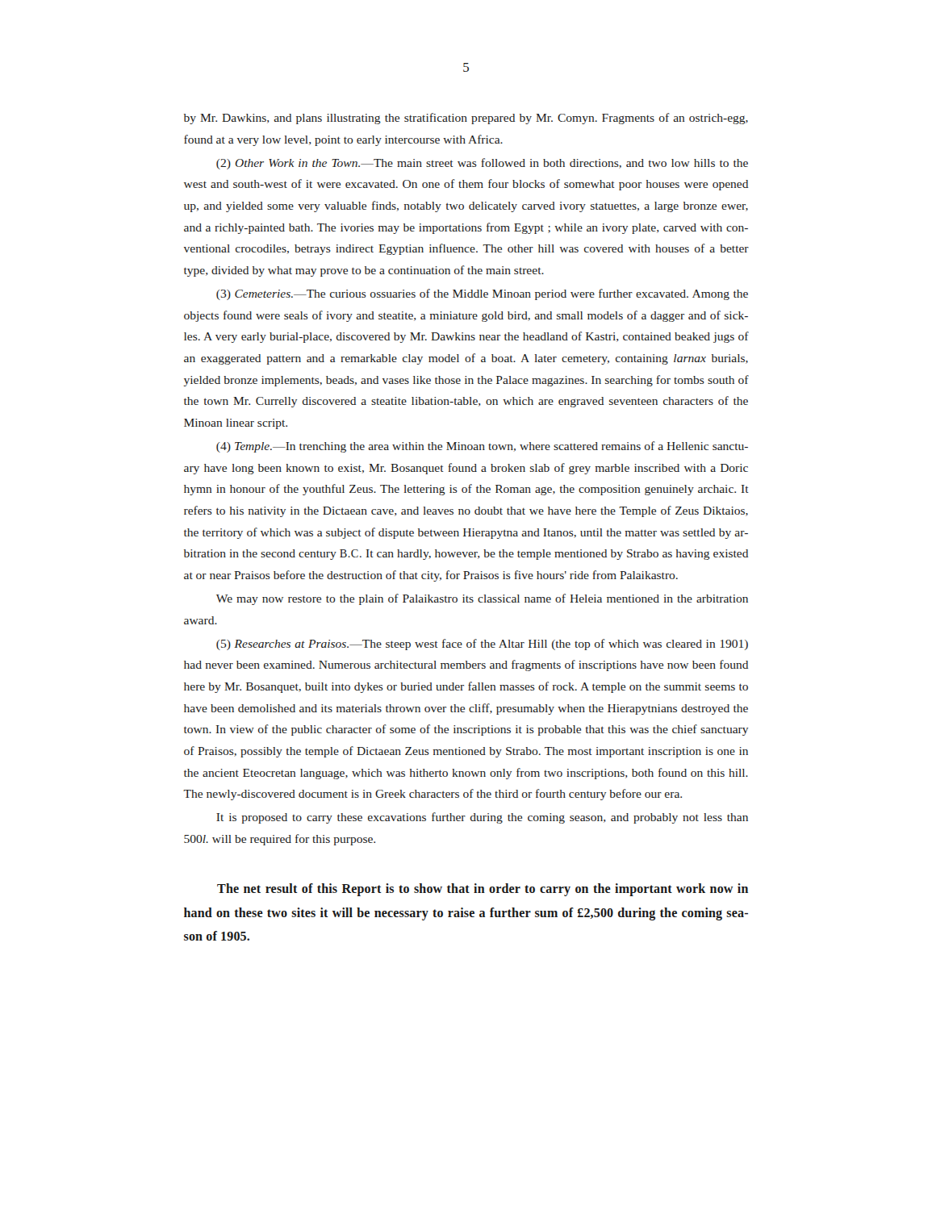5
by Mr. Dawkins, and plans illustrating the stratification prepared by Mr. Comyn. Fragments of an ostrich-egg, found at a very low level, point to early intercourse with Africa.
(2) Other Work in the Town.—The main street was followed in both directions, and two low hills to the west and south-west of it were excavated. On one of them four blocks of somewhat poor houses were opened up, and yielded some very valuable finds, notably two delicately carved ivory statuettes, a large bronze ewer, and a richly-painted bath. The ivories may be importations from Egypt ; while an ivory plate, carved with conventional crocodiles, betrays indirect Egyptian influence. The other hill was covered with houses of a better type, divided by what may prove to be a continuation of the main street.
(3) Cemeteries.—The curious ossuaries of the Middle Minoan period were further excavated. Among the objects found were seals of ivory and steatite, a miniature gold bird, and small models of a dagger and of sickles. A very early burial-place, discovered by Mr. Dawkins near the headland of Kastri, contained beaked jugs of an exaggerated pattern and a remarkable clay model of a boat. A later cemetery, containing larnax burials, yielded bronze implements, beads, and vases like those in the Palace magazines. In searching for tombs south of the town Mr. Currelly discovered a steatite libation-table, on which are engraved seventeen characters of the Minoan linear script.
(4) Temple.—In trenching the area within the Minoan town, where scattered remains of a Hellenic sanctuary have long been known to exist, Mr. Bosanquet found a broken slab of grey marble inscribed with a Doric hymn in honour of the youthful Zeus. The lettering is of the Roman age, the composition genuinely archaic. It refers to his nativity in the Dictaean cave, and leaves no doubt that we have here the Temple of Zeus Diktaios, the territory of which was a subject of dispute between Hierapytna and Itanos, until the matter was settled by arbitration in the second century B.C. It can hardly, however, be the temple mentioned by Strabo as having existed at or near Praisos before the destruction of that city, for Praisos is five hours' ride from Palaikastro.
We may now restore to the plain of Palaikastro its classical name of Heleia mentioned in the arbitration award.
(5) Researches at Praisos.—The steep west face of the Altar Hill (the top of which was cleared in 1901) had never been examined. Numerous architectural members and fragments of inscriptions have now been found here by Mr. Bosanquet, built into dykes or buried under fallen masses of rock. A temple on the summit seems to have been demolished and its materials thrown over the cliff, presumably when the Hierapytnians destroyed the town. In view of the public character of some of the inscriptions it is probable that this was the chief sanctuary of Praisos, possibly the temple of Dictaean Zeus mentioned by Strabo. The most important inscription is one in the ancient Eteocretan language, which was hitherto known only from two inscriptions, both found on this hill. The newly-discovered document is in Greek characters of the third or fourth century before our era.
It is proposed to carry these excavations further during the coming season, and probably not less than 500l. will be required for this purpose.
The net result of this Report is to show that in order to carry on the important work now in hand on these two sites it will be necessary to raise a further sum of £2,500 during the coming season of 1905.